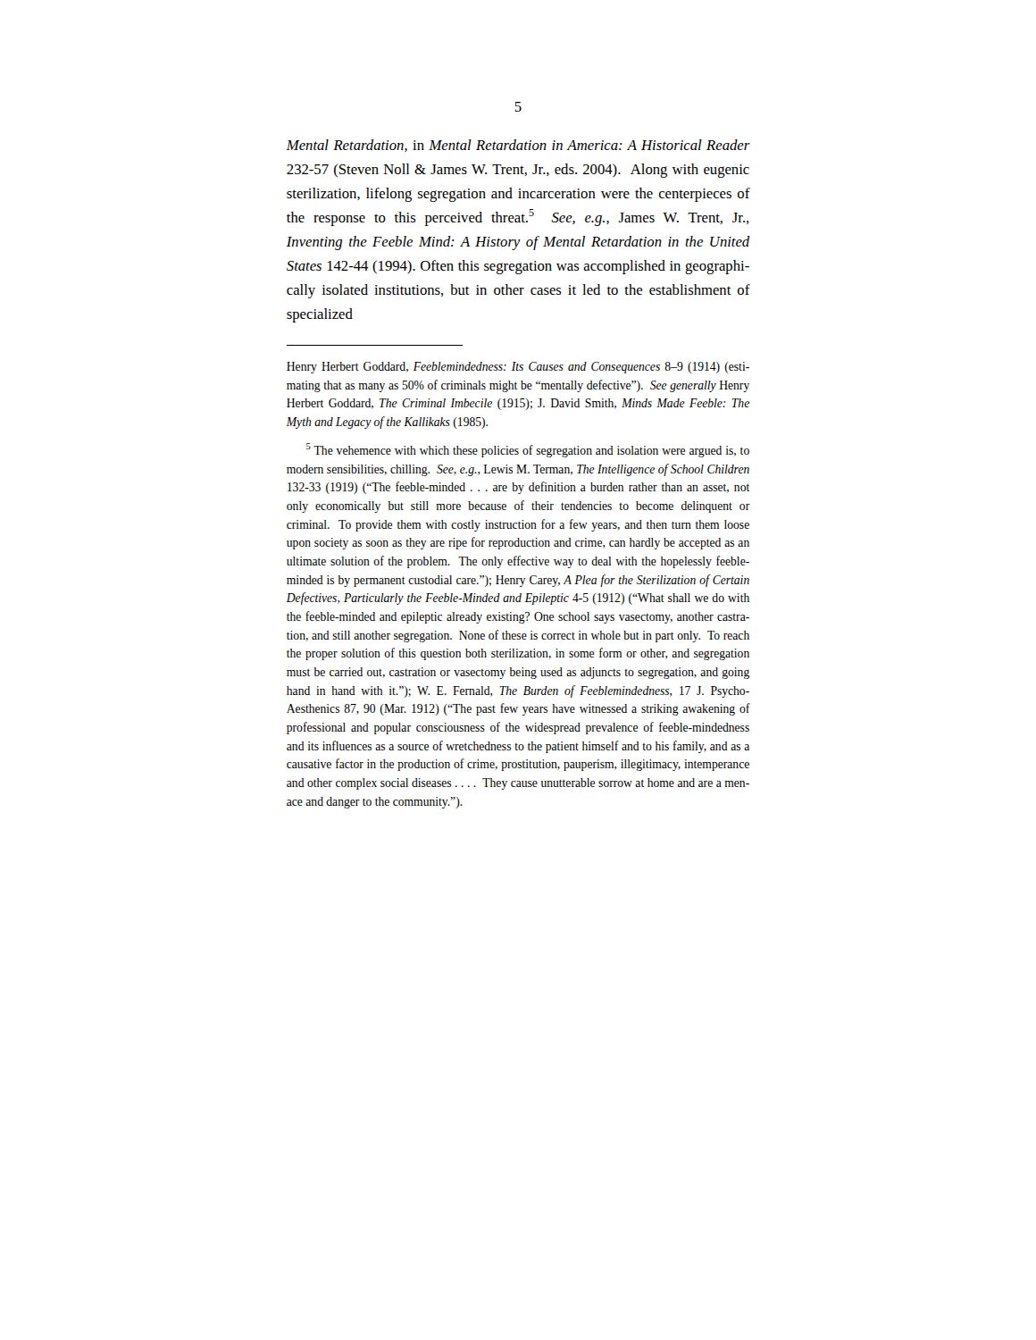5
Mental Retardation, in Mental Retardation in America: A Historical Reader 232-57 (Steven Noll & James W. Trent, Jr., eds. 2004). Along with eugenic sterilization, lifelong segregation and incarceration were the centerpieces of the response to this perceived threat.5 See, e.g., James W. Trent, Jr., Inventing the Feeble Mind: A History of Mental Retardation in the United States 142-44 (1994). Often this segregation was accomplished in geographically isolated institutions, but in other cases it led to the establishment of specialized
Henry Herbert Goddard, Feeblemindedness: Its Causes and Consequences 8–9 (1914) (estimating that as many as 50% of criminals might be “mentally defective”). See generally Henry Herbert Goddard, The Criminal Imbecile (1915); J. David Smith, Minds Made Feeble: The Myth and Legacy of the Kallikaks (1985).
5 The vehemence with which these policies of segregation and isolation were argued is, to modern sensibilities, chilling. See, e.g., Lewis M. Terman, The Intelligence of School Children 132-33 (1919) (“The feeble-minded . . . are by definition a burden rather than an asset, not only economically but still more because of their tendencies to become delinquent or criminal. To provide them with costly instruction for a few years, and then turn them loose upon society as soon as they are ripe for reproduction and crime, can hardly be accepted as an ultimate solution of the problem. The only effective way to deal with the hopelessly feeble-minded is by permanent custodial care.”); Henry Carey, A Plea for the Sterilization of Certain Defectives, Particularly the Feeble-Minded and Epileptic 4-5 (1912) (“What shall we do with the feeble-minded and epileptic already existing? One school says vasectomy, another castration, and still another segregation. None of these is correct in whole but in part only. To reach the proper solution of this question both sterilization, in some form or other, and segregation must be carried out, castration or vasectomy being used as adjuncts to segregation, and going hand in hand with it.”); W. E. Fernald, The Burden of Feeblemindedness, 17 J. Psycho-Aesthenics 87, 90 (Mar. 1912) (“The past few years have witnessed a striking awakening of professional and popular consciousness of the widespread prevalence of feeble-mindedness and its influences as a source of wretchedness to the patient himself and to his family, and as a causative factor in the production of crime, prostitution, pauperism, illegitimacy, intemperance and other complex social diseases . . . . They cause unutterable sorrow at home and are a menace and danger to the community.”).